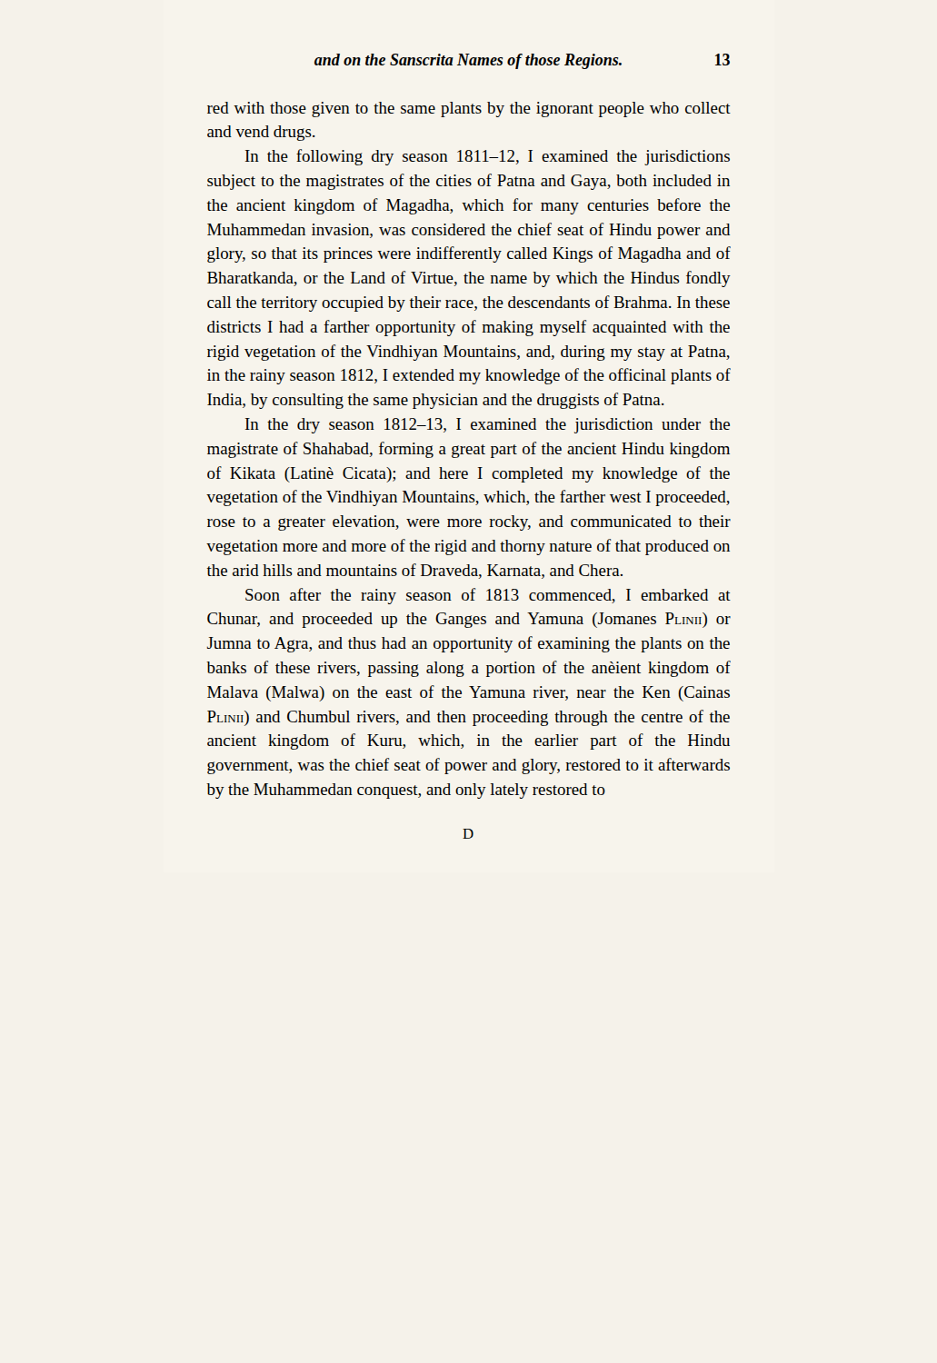and on the Sanscrita Names of those Regions. 13
red with those given to the same plants by the ignorant people who collect and vend drugs.
In the following dry season 1811–12, I examined the jurisdictions subject to the magistrates of the cities of Patna and Gaya, both included in the ancient kingdom of Magadha, which for many centuries before the Muhammedan invasion, was considered the chief seat of Hindu power and glory, so that its princes were indifferently called Kings of Magadha and of Bharatkanda, or the Land of Virtue, the name by which the Hindus fondly call the territory occupied by their race, the descendants of Brahma. In these districts I had a farther opportunity of making myself acquainted with the rigid vegetation of the Vindhiyan Mountains, and, during my stay at Patna, in the rainy season 1812, I extended my knowledge of the officinal plants of India, by consulting the same physician and the druggists of Patna.
In the dry season 1812–13, I examined the jurisdiction under the magistrate of Shahabad, forming a great part of the ancient Hindu kingdom of Kikata (Latinè Cicata); and here I completed my knowledge of the vegetation of the Vindhiyan Mountains, which, the farther west I proceeded, rose to a greater elevation, were more rocky, and communicated to their vegetation more and more of the rigid and thorny nature of that produced on the arid hills and mountains of Draveda, Karnata, and Chera.
Soon after the rainy season of 1813 commenced, I embarked at Chunar, and proceeded up the Ganges and Yamuna (Jomanes Plinii) or Jumna to Agra, and thus had an opportunity of examining the plants on the banks of these rivers, passing along a portion of the anèient kingdom of Malava (Malwa) on the east of the Yamuna river, near the Ken (Cainas Plinii) and Chumbul rivers, and then proceeding through the centre of the ancient kingdom of Kuru, which, in the earlier part of the Hindu government, was the chief seat of power and glory, restored to it afterwards by the Muhammedan conquest, and only lately restored to
D